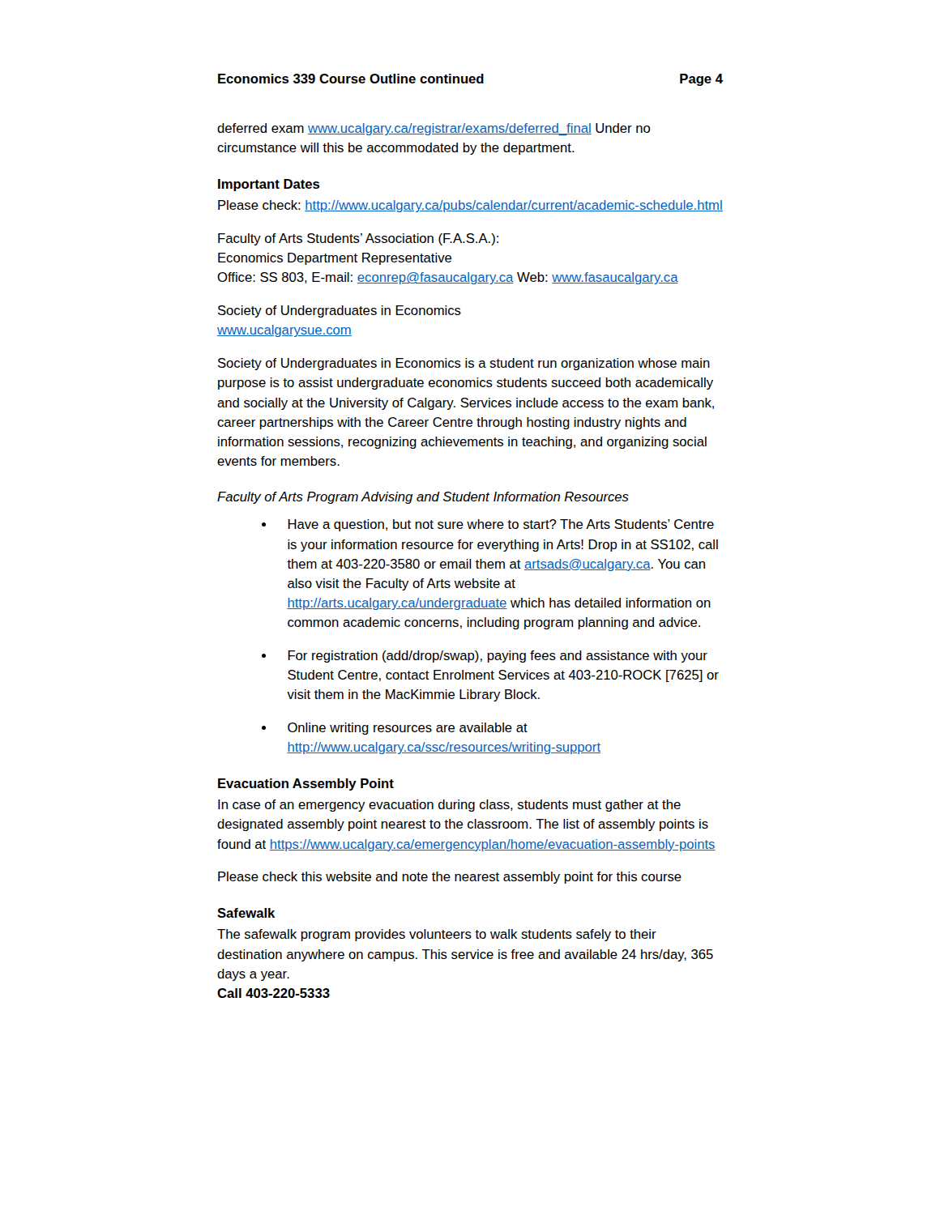Economics 339 Course Outline continued Page 4
deferred exam www.ucalgary.ca/registrar/exams/deferred_final Under no circumstance will this be accommodated by the department.
Important Dates
Please check: http://www.ucalgary.ca/pubs/calendar/current/academic-schedule.html
Faculty of Arts Students’ Association (F.A.S.A.):
Economics Department Representative
Office: SS 803, E-mail: econrep@fasaucalgary.ca Web: www.fasaucalgary.ca
Society of Undergraduates in Economics
www.ucalgarysue.com
Society of Undergraduates in Economics is a student run organization whose main purpose is to assist undergraduate economics students succeed both academically and socially at the University of Calgary. Services include access to the exam bank, career partnerships with the Career Centre through hosting industry nights and information sessions, recognizing achievements in teaching, and organizing social events for members.
Faculty of Arts Program Advising and Student Information Resources
Have a question, but not sure where to start? The Arts Students’ Centre is your information resource for everything in Arts! Drop in at SS102, call them at 403-220-3580 or email them at artsads@ucalgary.ca. You can also visit the Faculty of Arts website at http://arts.ucalgary.ca/undergraduate which has detailed information on common academic concerns, including program planning and advice.
For registration (add/drop/swap), paying fees and assistance with your Student Centre, contact Enrolment Services at 403-210-ROCK [7625] or visit them in the MacKimmie Library Block.
Online writing resources are available at http://www.ucalgary.ca/ssc/resources/writing-support
Evacuation Assembly Point
In case of an emergency evacuation during class, students must gather at the designated assembly point nearest to the classroom. The list of assembly points is found at https://www.ucalgary.ca/emergencyplan/home/evacuation-assembly-points
Please check this website and note the nearest assembly point for this course
Safewalk
The safewalk program provides volunteers to walk students safely to their destination anywhere on campus. This service is free and available 24 hrs/day, 365 days a year.
Call 403-220-5333